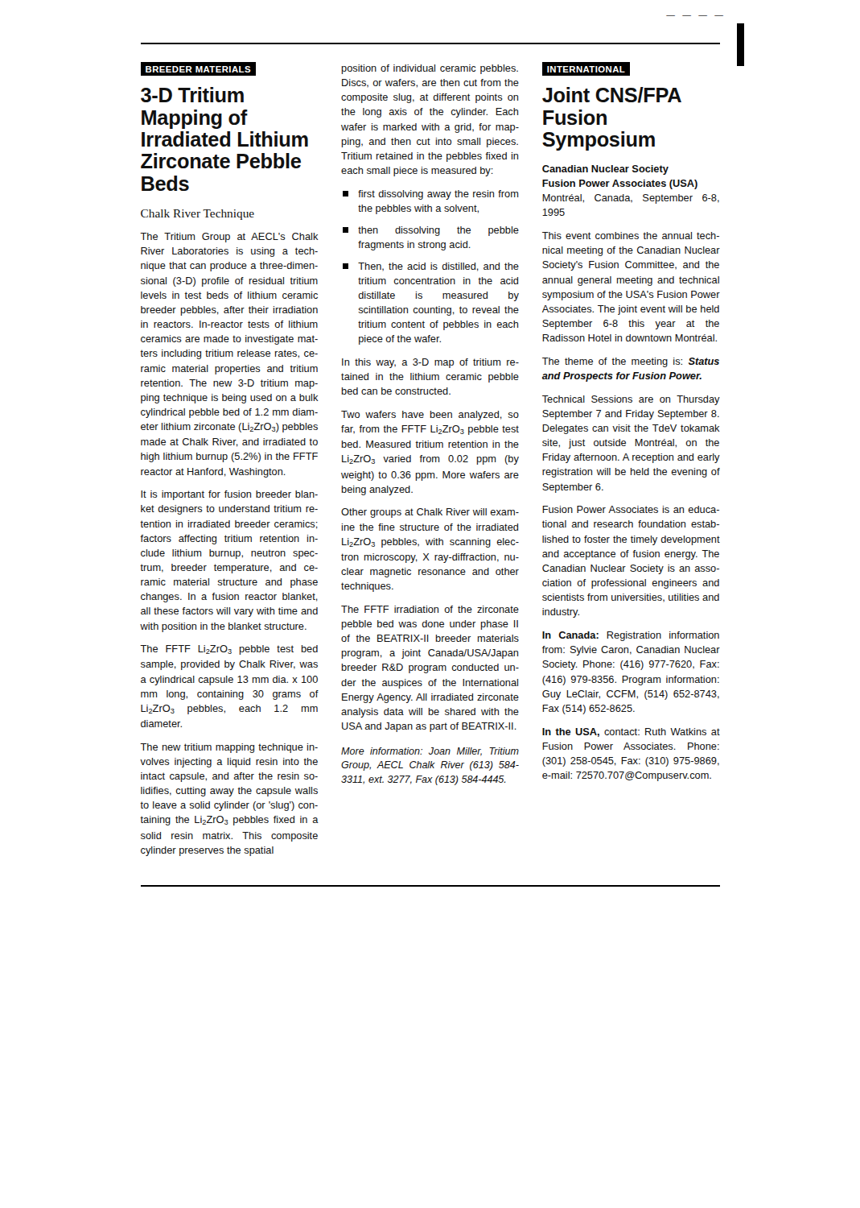— — — —
Breeder Materials
3-D Tritium Mapping of Irradiated Lithium Zirconate Pebble Beds
Chalk River Technique
The Tritium Group at AECL's Chalk River Laboratories is using a technique that can produce a three-dimensional (3-D) profile of residual tritium levels in test beds of lithium ceramic breeder pebbles, after their irradiation in reactors. In-reactor tests of lithium ceramics are made to investigate matters including tritium release rates, ceramic material properties and tritium retention. The new 3-D tritium mapping technique is being used on a bulk cylindrical pebble bed of 1.2 mm diameter lithium zirconate (Li2ZrO3) pebbles made at Chalk River, and irradiated to high lithium burnup (5.2%) in the FFTF reactor at Hanford, Washington.
It is important for fusion breeder blanket designers to understand tritium retention in irradiated breeder ceramics; factors affecting tritium retention include lithium burnup, neutron spectrum, breeder temperature, and ceramic material structure and phase changes. In a fusion reactor blanket, all these factors will vary with time and with position in the blanket structure.
The FFTF Li2ZrO3 pebble test bed sample, provided by Chalk River, was a cylindrical capsule 13 mm dia. x 100 mm long, containing 30 grams of Li2ZrO3 pebbles, each 1.2 mm diameter.
The new tritium mapping technique involves injecting a liquid resin into the intact capsule, and after the resin solidifies, cutting away the capsule walls to leave a solid cylinder (or 'slug') containing the Li2ZrO3 pebbles fixed in a solid resin matrix. This composite cylinder preserves the spatial
position of individual ceramic pebbles. Discs, or wafers, are then cut from the composite slug, at different points on the long axis of the cylinder. Each wafer is marked with a grid, for mapping, and then cut into small pieces. Tritium retained in the pebbles fixed in each small piece is measured by:
first dissolving away the resin from the pebbles with a solvent,
then dissolving the pebble fragments in strong acid.
Then, the acid is distilled, and the tritium concentration in the acid distillate is measured by scintillation counting, to reveal the tritium content of pebbles in each piece of the wafer.
In this way, a 3-D map of tritium retained in the lithium ceramic pebble bed can be constructed.
Two wafers have been analyzed, so far, from the FFTF Li2ZrO3 pebble test bed. Measured tritium retention in the Li2ZrO3 varied from 0.02 ppm (by weight) to 0.36 ppm. More wafers are being analyzed.
Other groups at Chalk River will examine the fine structure of the irradiated Li2ZrO3 pebbles, with scanning electron microscopy, X ray-diffraction, nuclear magnetic resonance and other techniques.
The FFTF irradiation of the zirconate pebble bed was done under phase II of the BEATRIX-II breeder materials program, a joint Canada/USA/Japan breeder R&D program conducted under the auspices of the International Energy Agency. All irradiated zirconate analysis data will be shared with the USA and Japan as part of BEATRIX-II.
More information: Joan Miller, Tritium Group, AECL Chalk River (613) 584-3311, ext. 3277, Fax (613) 584-4445.
International
Joint CNS/FPA Fusion Symposium
Canadian Nuclear Society
Fusion Power Associates (USA)
Montréal, Canada, September 6-8, 1995
This event combines the annual technical meeting of the Canadian Nuclear Society's Fusion Committee, and the annual general meeting and technical symposium of the USA's Fusion Power Associates. The joint event will be held September 6-8 this year at the Radisson Hotel in downtown Montréal.
The theme of the meeting is: Status and Prospects for Fusion Power.
Technical Sessions are on Thursday September 7 and Friday September 8. Delegates can visit the TdeV tokamak site, just outside Montréal, on the Friday afternoon. A reception and early registration will be held the evening of September 6.
Fusion Power Associates is an educational and research foundation established to foster the timely development and acceptance of fusion energy. The Canadian Nuclear Society is an association of professional engineers and scientists from universities, utilities and industry.
In Canada: Registration information from: Sylvie Caron, Canadian Nuclear Society. Phone: (416) 977-7620, Fax: (416) 979-8356. Program information: Guy LeClair, CCFM, (514) 652-8743, Fax (514) 652-8625.
In the USA, contact: Ruth Watkins at Fusion Power Associates. Phone: (301) 258-0545, Fax: (310) 975-9869, e-mail: 72570.707@Compuserv.com.